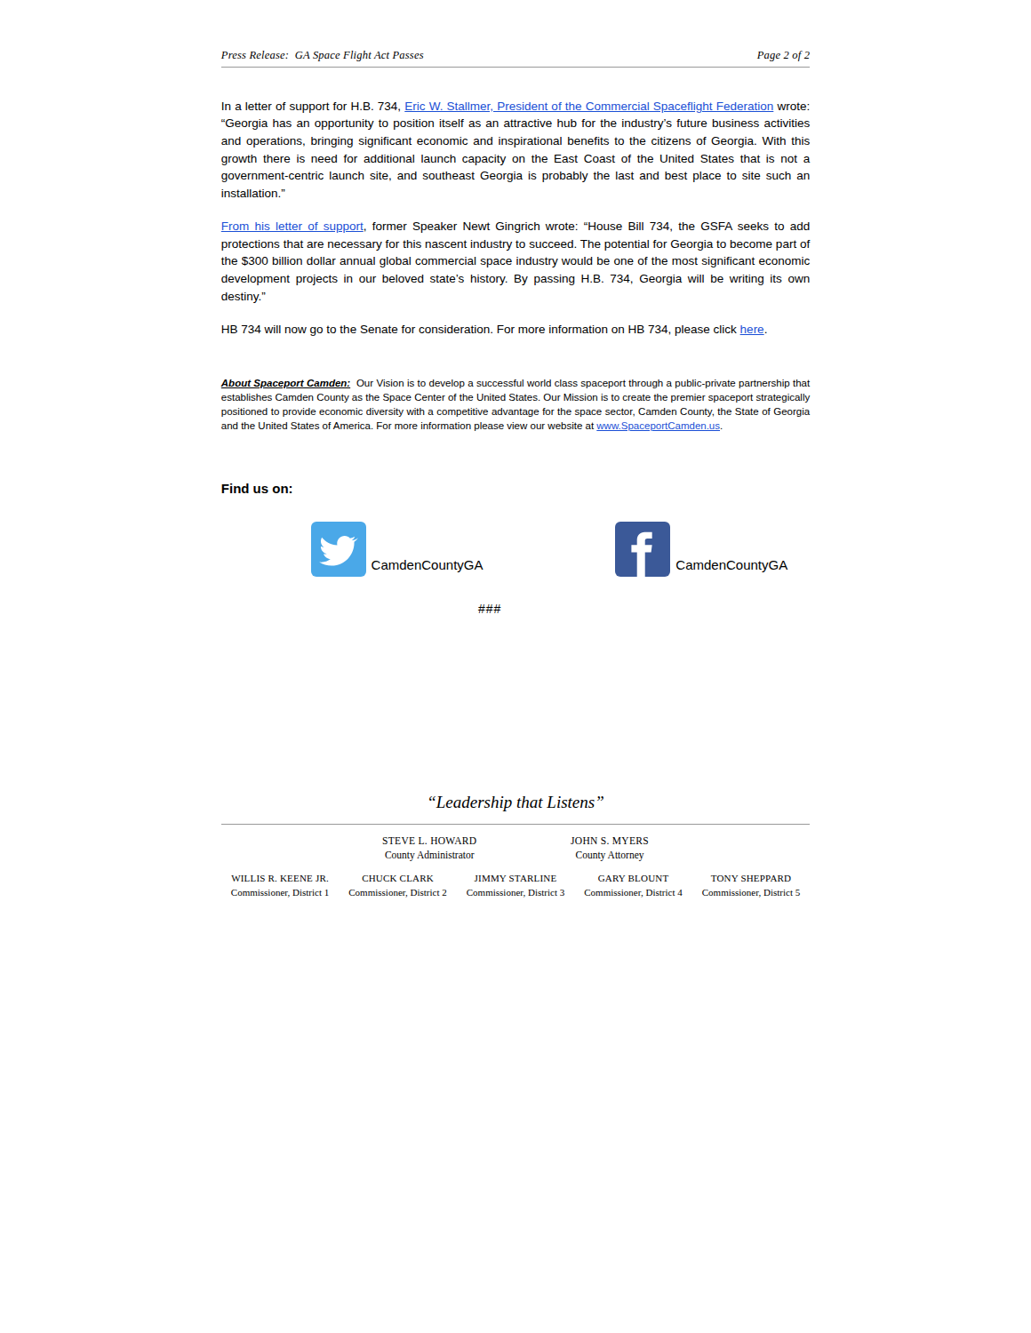Press Release: GA Space Flight Act Passes
Page 2 of 2
In a letter of support for H.B. 734, Eric W. Stallmer, President of the Commercial Spaceflight Federation wrote: “Georgia has an opportunity to position itself as an attractive hub for the industry’s future business activities and operations, bringing significant economic and inspirational benefits to the citizens of Georgia. With this growth there is need for additional launch capacity on the East Coast of the United States that is not a government-centric launch site, and southeast Georgia is probably the last and best place to site such an installation.”
From his letter of support, former Speaker Newt Gingrich wrote: “House Bill 734, the GSFA seeks to add protections that are necessary for this nascent industry to succeed. The potential for Georgia to become part of the $300 billion dollar annual global commercial space industry would be one of the most significant economic development projects in our beloved state’s history. By passing H.B. 734, Georgia will be writing its own destiny.”
HB 734 will now go to the Senate for consideration. For more information on HB 734, please click here.
About Spaceport Camden: Our Vision is to develop a successful world class spaceport through a public-private partnership that establishes Camden County as the Space Center of the United States. Our Mission is to create the premier spaceport strategically positioned to provide economic diversity with a competitive advantage for the space sector, Camden County, the State of Georgia and the United States of America. For more information please view our website at www.SpaceportCamden.us.
Find us on:
CamdenCountyGA
CamdenCountyGA
###
“Leadership that Listens”
STEVE L. HOWARD
County Administrator
JOHN S. MYERS
County Attorney
WILLIS R. KEENE JR.
Commissioner, District 1
CHUCK CLARK
Commissioner, District 2
JIMMY STARLINE
Commissioner, District 3
GARY BLOUNT
Commissioner, District 4
TONY SHEPPARD
Commissioner, District 5